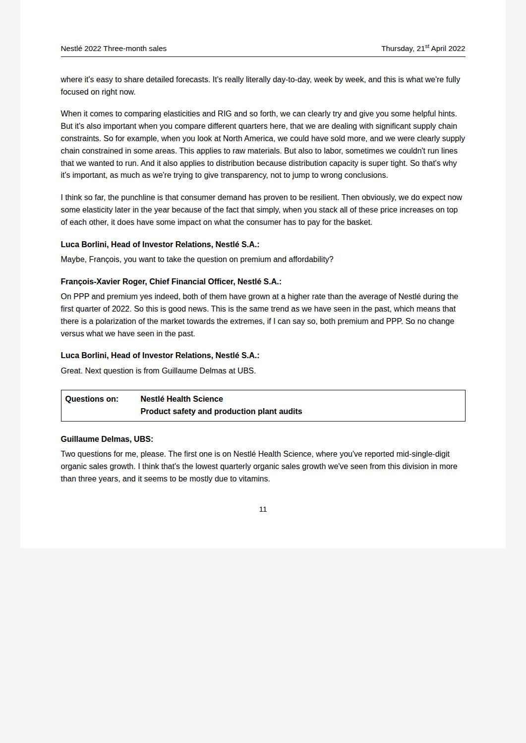Nestlé 2022 Three-month sales
Thursday, 21st April 2022
where it's easy to share detailed forecasts. It's really literally day-to-day, week by week, and this is what we're fully focused on right now.
When it comes to comparing elasticities and RIG and so forth, we can clearly try and give you some helpful hints. But it's also important when you compare different quarters here, that we are dealing with significant supply chain constraints. So for example, when you look at North America, we could have sold more, and we were clearly supply chain constrained in some areas. This applies to raw materials. But also to labor, sometimes we couldn't run lines that we wanted to run. And it also applies to distribution because distribution capacity is super tight. So that's why it's important, as much as we're trying to give transparency, not to jump to wrong conclusions.
I think so far, the punchline is that consumer demand has proven to be resilient. Then obviously, we do expect now some elasticity later in the year because of the fact that simply, when you stack all of these price increases on top of each other, it does have some impact on what the consumer has to pay for the basket.
Luca Borlini, Head of Investor Relations, Nestlé S.A.:
Maybe, François, you want to take the question on premium and affordability?
François-Xavier Roger, Chief Financial Officer, Nestlé S.A.:
On PPP and premium yes indeed, both of them have grown at a higher rate than the average of Nestlé during the first quarter of 2022. So this is good news. This is the same trend as we have seen in the past, which means that there is a polarization of the market towards the extremes, if I can say so, both premium and PPP. So no change versus what we have seen in the past.
Luca Borlini, Head of Investor Relations, Nestlé S.A.:
Great. Next question is from Guillaume Delmas at UBS.
| Questions on: | Nestlé Health Science Product safety and production plant audits |
Guillaume Delmas, UBS:
Two questions for me, please. The first one is on Nestlé Health Science, where you've reported mid-single-digit organic sales growth. I think that's the lowest quarterly organic sales growth we've seen from this division in more than three years, and it seems to be mostly due to vitamins.
11